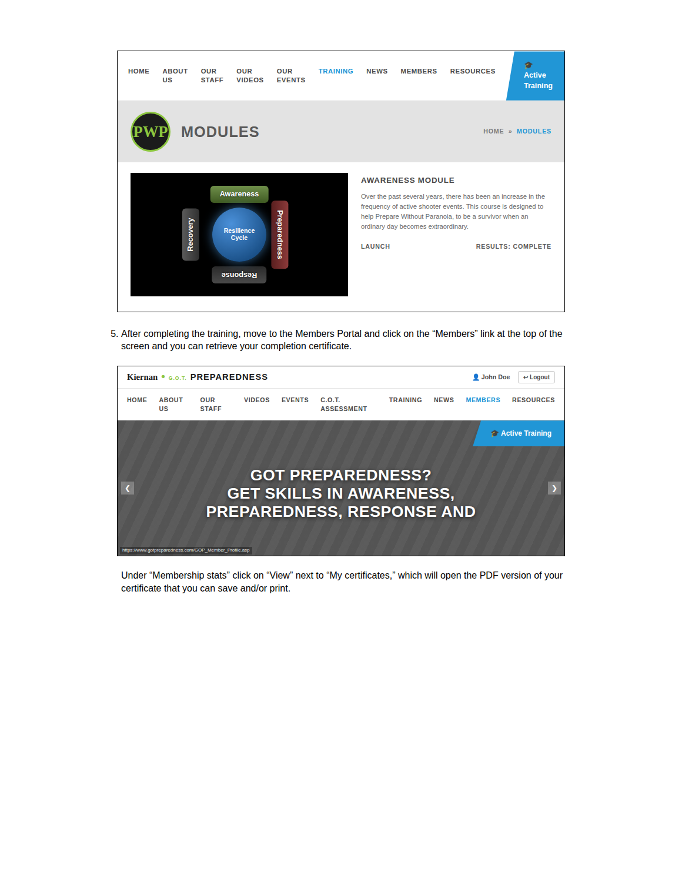HOME ABOUT US OUR STAFF OUR VIDEOS OUR EVENTS TRAINING NEWS MEMBERS RESOURCES
🎓 Active Training
PWP
MODULES
HOME » MODULES
Awareness
Preparedness
Response
Recovery
Resilience
Cycle
AWARENESS MODULE
Over the past several years, there has been an increase in the frequency of active shooter events. This course is designed to help Prepare Without Paranoia, to be a survivor when an ordinary day becomes extraordinary.
LAUNCH RESULTS: COMPLETE
After completing the training, move to the Members Portal and click on the “Members” link at the top of the screen and you can retrieve your completion certificate.
Kiernan• G.O.T. PREPAREDNESS
👤 John Doe ↩ Logout
HOME ABOUT US OUR STAFF VIDEOS EVENTS C.O.T. ASSESSMENT TRAINING NEWS MEMBERS RESOURCES
🎓 Active Training
❮
❯
GOT PREPAREDNESS?
GET SKILLS IN AWARENESS,
PREPAREDNESS, RESPONSE AND
https://www.gotpreparedness.com/GOP_Member_Profile.asp
Under “Membership stats” click on “View” next to “My certificates,” which will open the PDF version of your certificate that you can save and/or print.